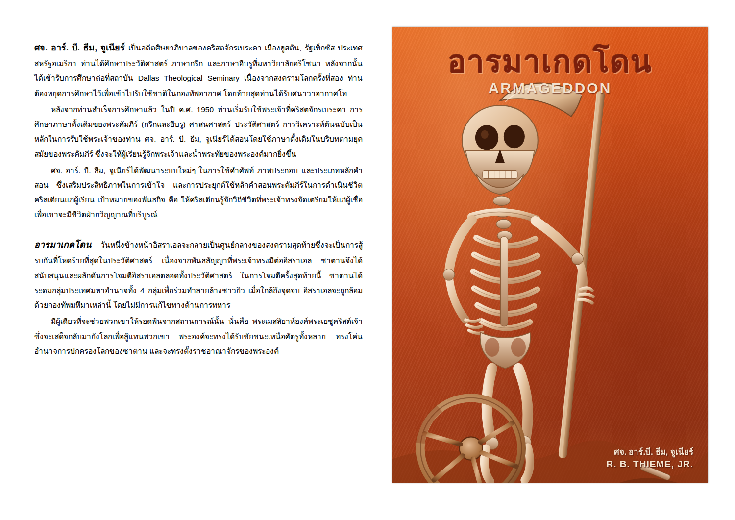ศจ. อาร์. บี. ธีม, จูเนียร์ เป็นอดีตศิษยาภิบาลของคริสตจักรเบระคา เมืองฮูสตัน, รัฐเท็กซัส ประเทศสหรัฐอเมริกา ท่านได้ศึกษาประวัติศาสตร์ ภาษากรีก และภาษาฮีบรูที่มหาวิยาลัยอริโซนา หลังจากนั้นได้เข้ารับการศึกษาต่อที่สถาบัน Dallas Theological Seminary เนื่องจากสงครามโลกครั้งที่สอง ท่านต้องหยุดการศึกษาไว้เพื่อเข้าไปรับใช้ชาติในกองทัพอากาศ โดยท้ายสุดท่านได้รับศนาวาอากาศโท
หลังจากท่านสำเร็จการศึกษาแล้ว ในปี ค.ศ. 1950 ท่านเริ่มรับใช้พระเจ้าที่คริสตจักรเบระคา การศึกษาภาษาดั้งเดิมของพระคัมภีร์ (กรีกและฮีบรู) ศาสนศาสตร์ ประวัติศาสตร์ การวิเคราะห์ต้นฉบับเป็นหลักในการรับใช้พระเจ้าของท่าน ศจ. อาร์. บี. ธีม, จูเนียร์ได้สอนโดยใช้ภาษาดั้งเดิมในบริบทตามยุคสมัยของพระคัมภีร์ ซึ่งจะให้ผู้เรียนรู้จักพระเจ้าและน้ำพระทัยของพระองค์มากยิ่งขึ้น
ศจ. อาร์. บี. ธีม, จูเนียร์ได้พัฒนาระบบใหม่ๆ ในการใช้คำศัพท์ ภาพประกอบ และประเภทหลักคำสอน ซึ่งเสริมประสิทธิภาพในการเข้าใจ และการประยุกต์ใช้หลักคำสอนพระคัมภีร์ในการดำเนินชีวิตคริสเตียนแก่ผู้เรียน เป้าหมายของพันธกิจ คือ ให้คริสเตียนรู้จักวิถีชีวิตที่พระเจ้าทรงจัดเตรียมให้แก่ผู้เชื่อ เพื่อเขาจะมีชีวิตฝ่ายวิญญาณที่บริบูรณ์
อารมาเกดโดน วันหนึ่งข้างหน้าอิสราเอลจะกลายเป็นศูนย์กลางของสงครามสุดท้ายซึ่งจะเป็นการสู้รบกันที่โหดร้ายที่สุดในประวัติศาสตร์ เนื่องจากพันธสัญญาที่พระเจ้าทรงมีต่ออิสราเอล ซาตานจึงได้สนับสนุนและผลักดันการโจมตีอิสราเอลตลอดทั้งประวัติศาสตร์ ในการโจมตีครั้งสุดท้ายนี้ ซาตานได้ระดมกลุ่มประเทศมหาอำนาจทั้ง 4 กลุ่มเพื่อร่วมทำลายล้างชาวยิว เมื่อใกล้ถึงจุดจบ อิสราเอลจะถูกล้อมด้วยกองทัพมหึมาเหล่านี้ โดยไม่มีการแก้ไขทางด้านการทหาร
มีผู้เดียวที่จะช่วยพวกเขาให้รอดพ้นจากสถานการณ์นั้น นั่นคือ พระเมสสิยาห์องค์พระเยซูคริสต์เจ้า ซึ่งจะเสด็จกลับมายังโลกเพื่อสู้แทนพวกเขา พระองค์จะทรงได้รับชัยชนะเหนือศัตรูทั้งหลาย ทรงโค่นอำนาจการปกครองโลกของซาตาน และจะทรงตั้งราชอาณาจักรของพระองค์
อารมาเกดโดน
ARMAGEDDON
ศจ. อาร์.บี. ธีม, จูเนียร์
R. B. THIEME, JR.